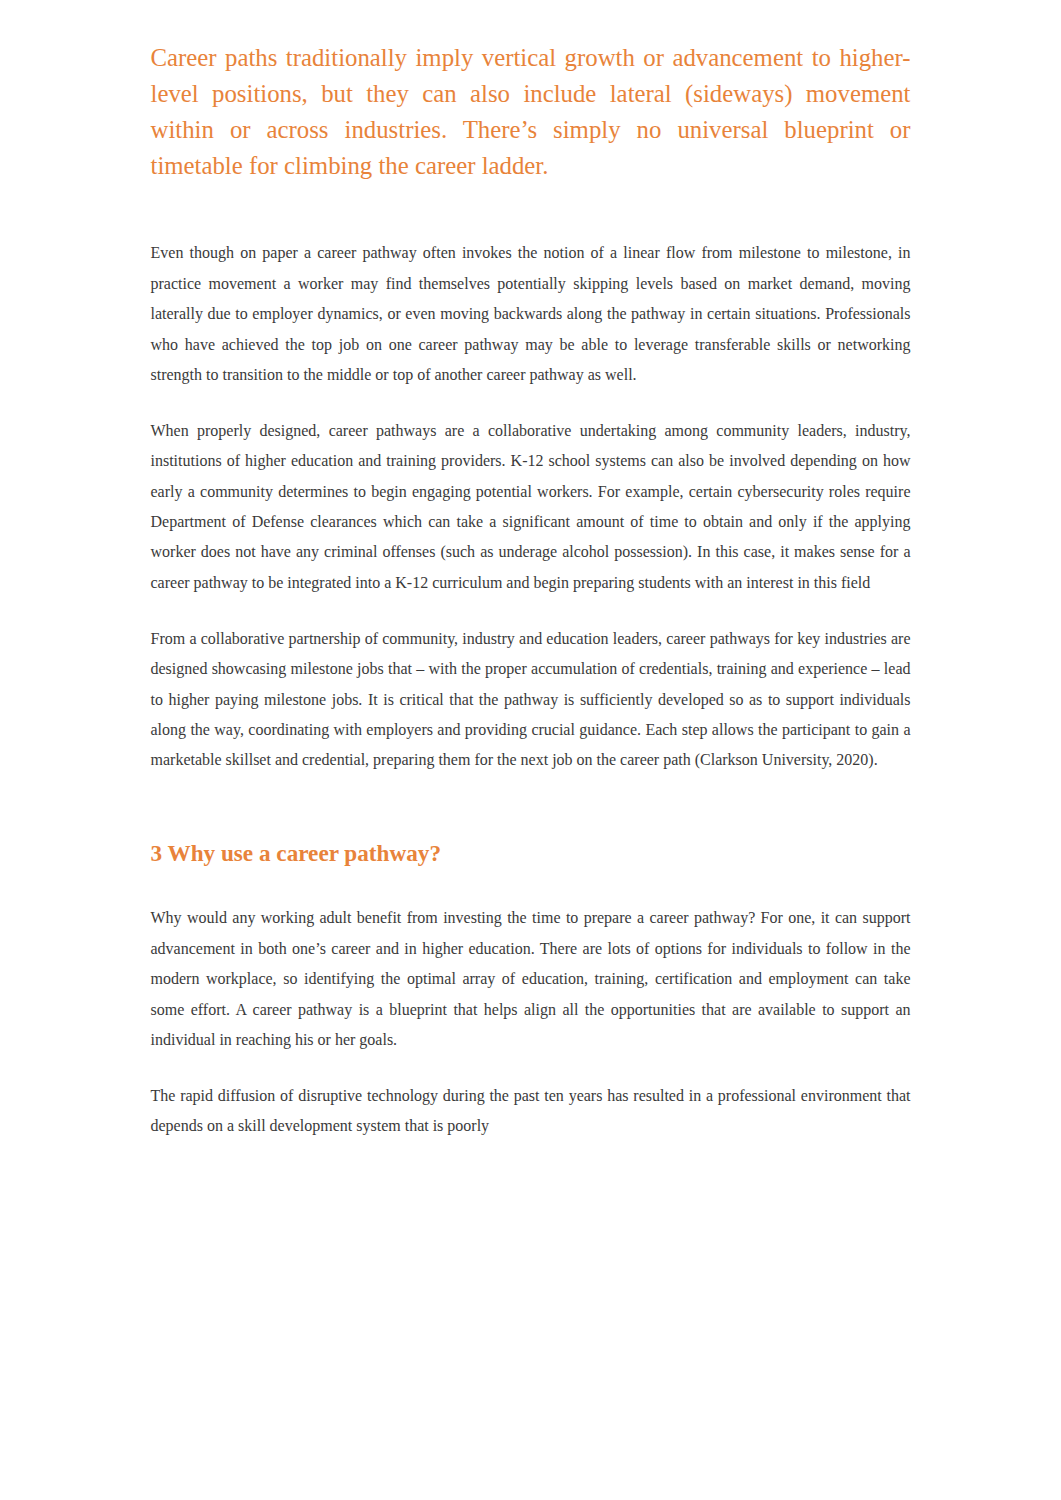Career paths traditionally imply vertical growth or advancement to higher-level positions, but they can also include lateral (sideways) movement within or across industries. There’s simply no universal blueprint or timetable for climbing the career ladder.
Even though on paper a career pathway often invokes the notion of a linear flow from milestone to milestone, in practice movement a worker may find themselves potentially skipping levels based on market demand, moving laterally due to employer dynamics, or even moving backwards along the pathway in certain situations. Professionals who have achieved the top job on one career pathway may be able to leverage transferable skills or networking strength to transition to the middle or top of another career pathway as well.
When properly designed, career pathways are a collaborative undertaking among community leaders, industry, institutions of higher education and training providers. K-12 school systems can also be involved depending on how early a community determines to begin engaging potential workers. For example, certain cybersecurity roles require Department of Defense clearances which can take a significant amount of time to obtain and only if the applying worker does not have any criminal offenses (such as underage alcohol possession). In this case, it makes sense for a career pathway to be integrated into a K-12 curriculum and begin preparing students with an interest in this field
From a collaborative partnership of community, industry and education leaders, career pathways for key industries are designed showcasing milestone jobs that – with the proper accumulation of credentials, training and experience – lead to higher paying milestone jobs. It is critical that the pathway is sufficiently developed so as to support individuals along the way, coordinating with employers and providing crucial guidance. Each step allows the participant to gain a marketable skillset and credential, preparing them for the next job on the career path (Clarkson University, 2020).
3 Why use a career pathway?
Why would any working adult benefit from investing the time to prepare a career pathway? For one, it can support advancement in both one’s career and in higher education. There are lots of options for individuals to follow in the modern workplace, so identifying the optimal array of education, training, certification and employment can take some effort. A career pathway is a blueprint that helps align all the opportunities that are available to support an individual in reaching his or her goals.
The rapid diffusion of disruptive technology during the past ten years has resulted in a professional environment that depends on a skill development system that is poorly